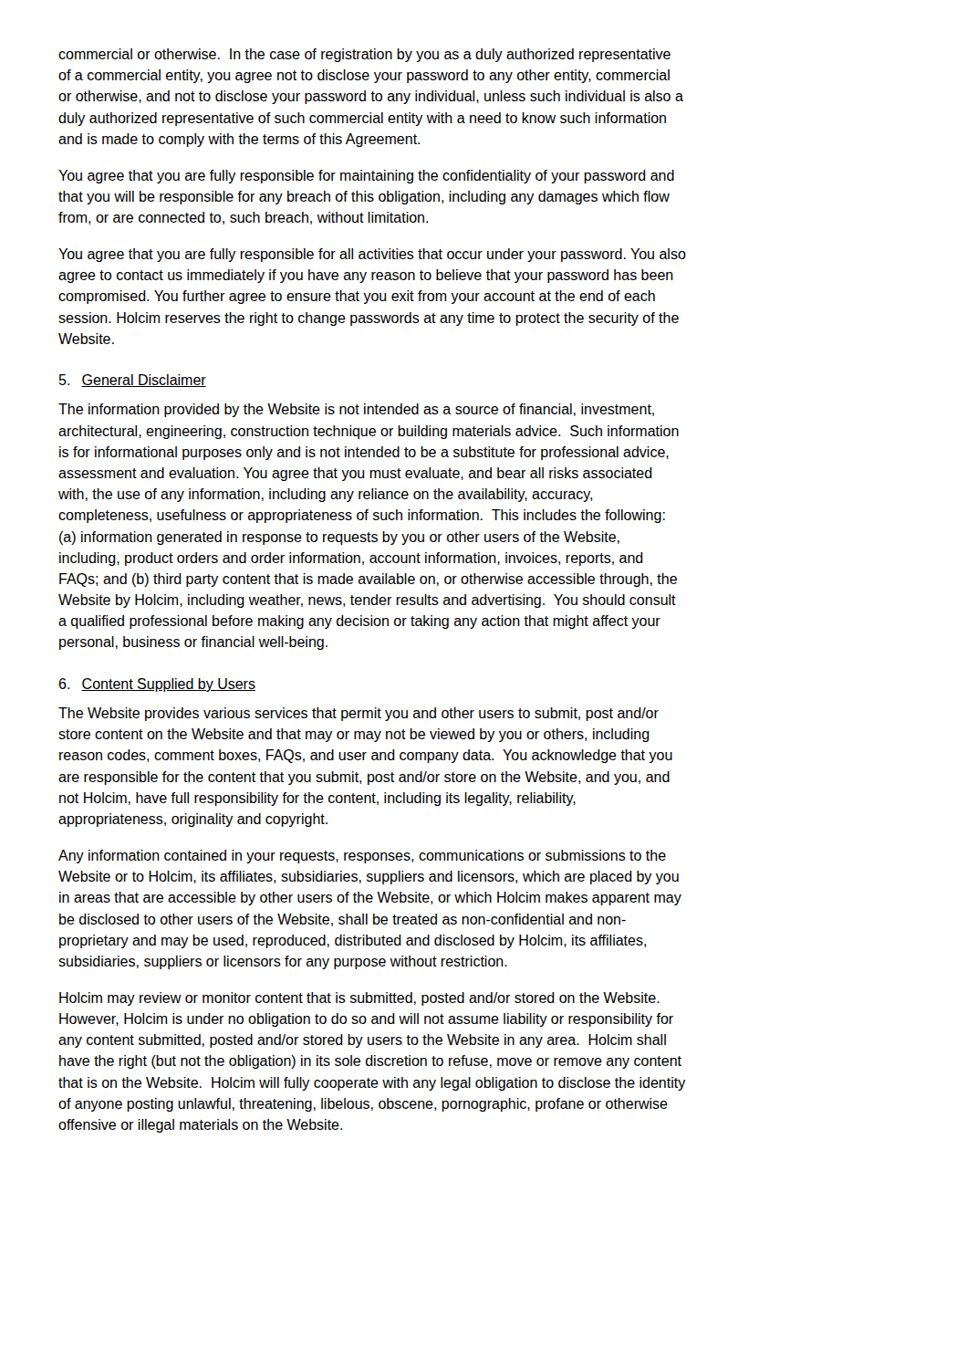commercial or otherwise. In the case of registration by you as a duly authorized representative of a commercial entity, you agree not to disclose your password to any other entity, commercial or otherwise, and not to disclose your password to any individual, unless such individual is also a duly authorized representative of such commercial entity with a need to know such information and is made to comply with the terms of this Agreement.
You agree that you are fully responsible for maintaining the confidentiality of your password and that you will be responsible for any breach of this obligation, including any damages which flow from, or are connected to, such breach, without limitation.
You agree that you are fully responsible for all activities that occur under your password. You also agree to contact us immediately if you have any reason to believe that your password has been compromised. You further agree to ensure that you exit from your account at the end of each session. Holcim reserves the right to change passwords at any time to protect the security of the Website.
5. General Disclaimer
The information provided by the Website is not intended as a source of financial, investment, architectural, engineering, construction technique or building materials advice. Such information is for informational purposes only and is not intended to be a substitute for professional advice, assessment and evaluation. You agree that you must evaluate, and bear all risks associated with, the use of any information, including any reliance on the availability, accuracy, completeness, usefulness or appropriateness of such information. This includes the following: (a) information generated in response to requests by you or other users of the Website, including, product orders and order information, account information, invoices, reports, and FAQs; and (b) third party content that is made available on, or otherwise accessible through, the Website by Holcim, including weather, news, tender results and advertising. You should consult a qualified professional before making any decision or taking any action that might affect your personal, business or financial well-being.
6. Content Supplied by Users
The Website provides various services that permit you and other users to submit, post and/or store content on the Website and that may or may not be viewed by you or others, including reason codes, comment boxes, FAQs, and user and company data. You acknowledge that you are responsible for the content that you submit, post and/or store on the Website, and you, and not Holcim, have full responsibility for the content, including its legality, reliability, appropriateness, originality and copyright.
Any information contained in your requests, responses, communications or submissions to the Website or to Holcim, its affiliates, subsidiaries, suppliers and licensors, which are placed by you in areas that are accessible by other users of the Website, or which Holcim makes apparent may be disclosed to other users of the Website, shall be treated as non-confidential and non-proprietary and may be used, reproduced, distributed and disclosed by Holcim, its affiliates, subsidiaries, suppliers or licensors for any purpose without restriction.
Holcim may review or monitor content that is submitted, posted and/or stored on the Website. However, Holcim is under no obligation to do so and will not assume liability or responsibility for any content submitted, posted and/or stored by users to the Website in any area. Holcim shall have the right (but not the obligation) in its sole discretion to refuse, move or remove any content that is on the Website. Holcim will fully cooperate with any legal obligation to disclose the identity of anyone posting unlawful, threatening, libelous, obscene, pornographic, profane or otherwise offensive or illegal materials on the Website.